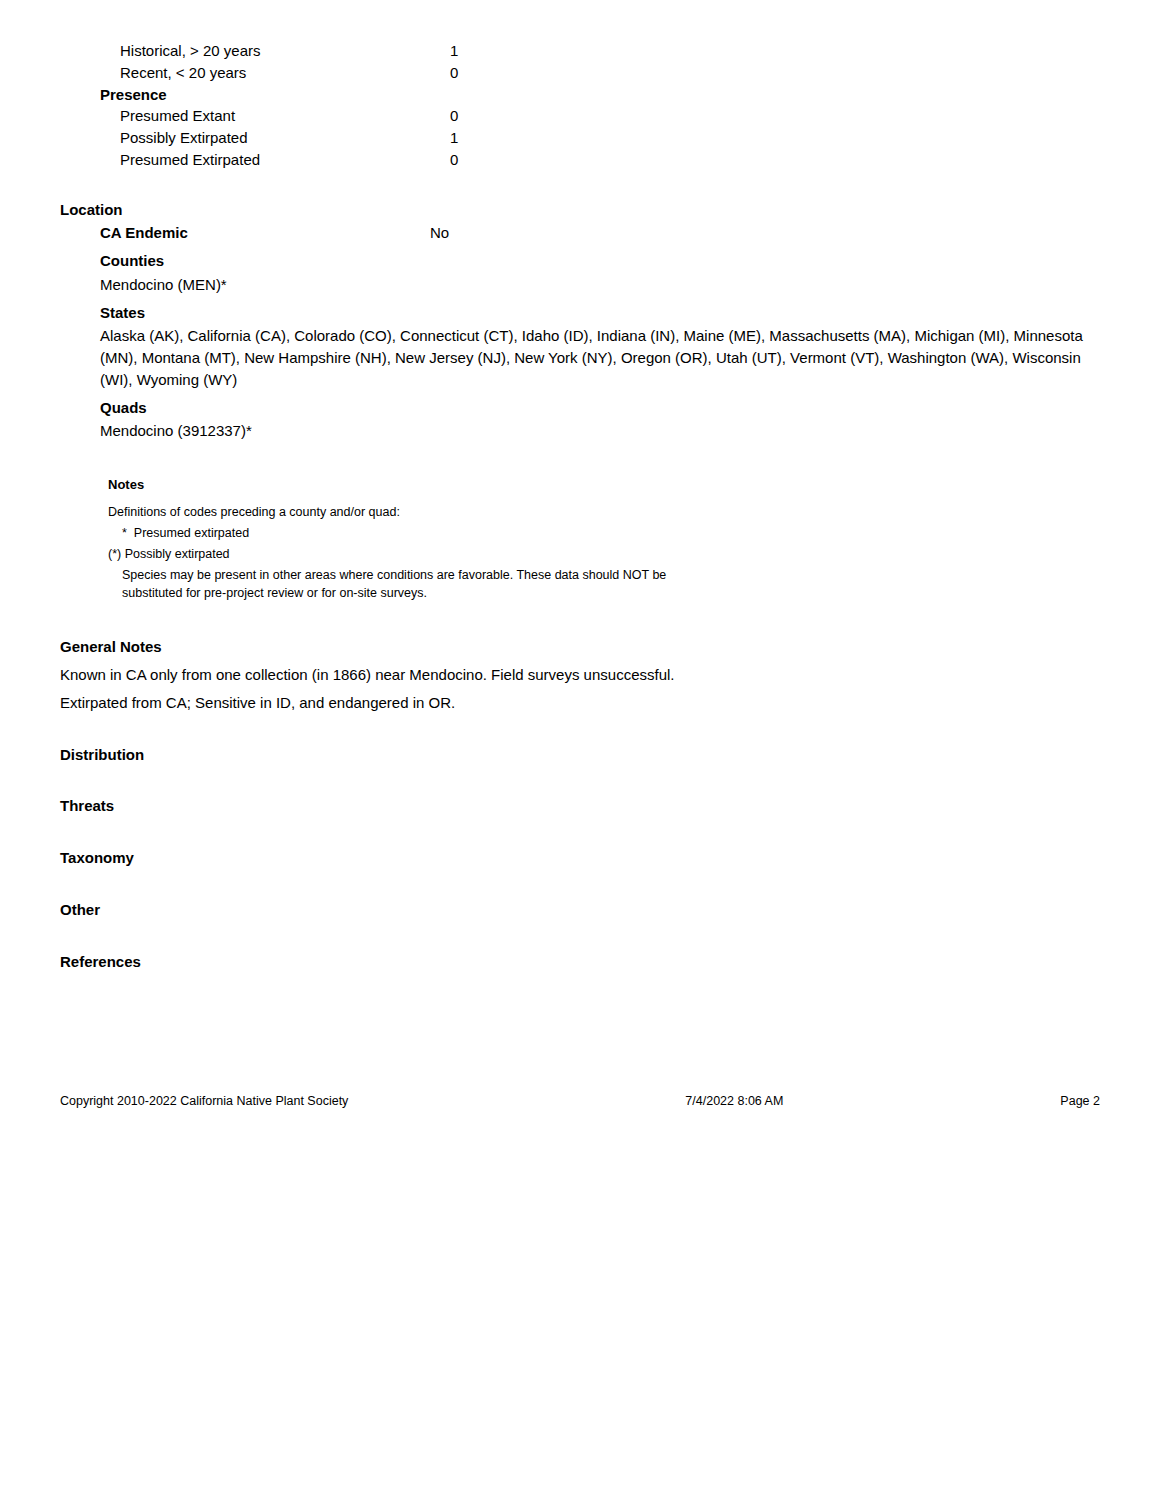Historical, > 20 years 1
Recent, < 20 years 0
Presence
Presumed Extant 0
Possibly Extirpated 1
Presumed Extirpated 0
Location
CA Endemic No
Counties
Mendocino (MEN)*
States
Alaska (AK), California (CA), Colorado (CO), Connecticut (CT), Idaho (ID), Indiana (IN), Maine (ME), Massachusetts (MA), Michigan (MI), Minnesota (MN), Montana (MT), New Hampshire (NH), New Jersey (NJ), New York (NY), Oregon (OR), Utah (UT), Vermont (VT), Washington (WA), Wisconsin (WI), Wyoming (WY)
Quads
Mendocino (3912337)*
Notes
Definitions of codes preceding a county and/or quad:
* Presumed extirpated
(*) Possibly extirpated
Species may be present in other areas where conditions are favorable. These data should NOT be
substituted for pre-project review or for on-site surveys.
General Notes
Known in CA only from one collection (in 1866) near Mendocino. Field surveys unsuccessful.
Extirpated from CA; Sensitive in ID, and endangered in OR.
Distribution
Threats
Taxonomy
Other
References
Copyright 2010-2022 California Native Plant Society
7/4/2022 8:06 AM
Page 2